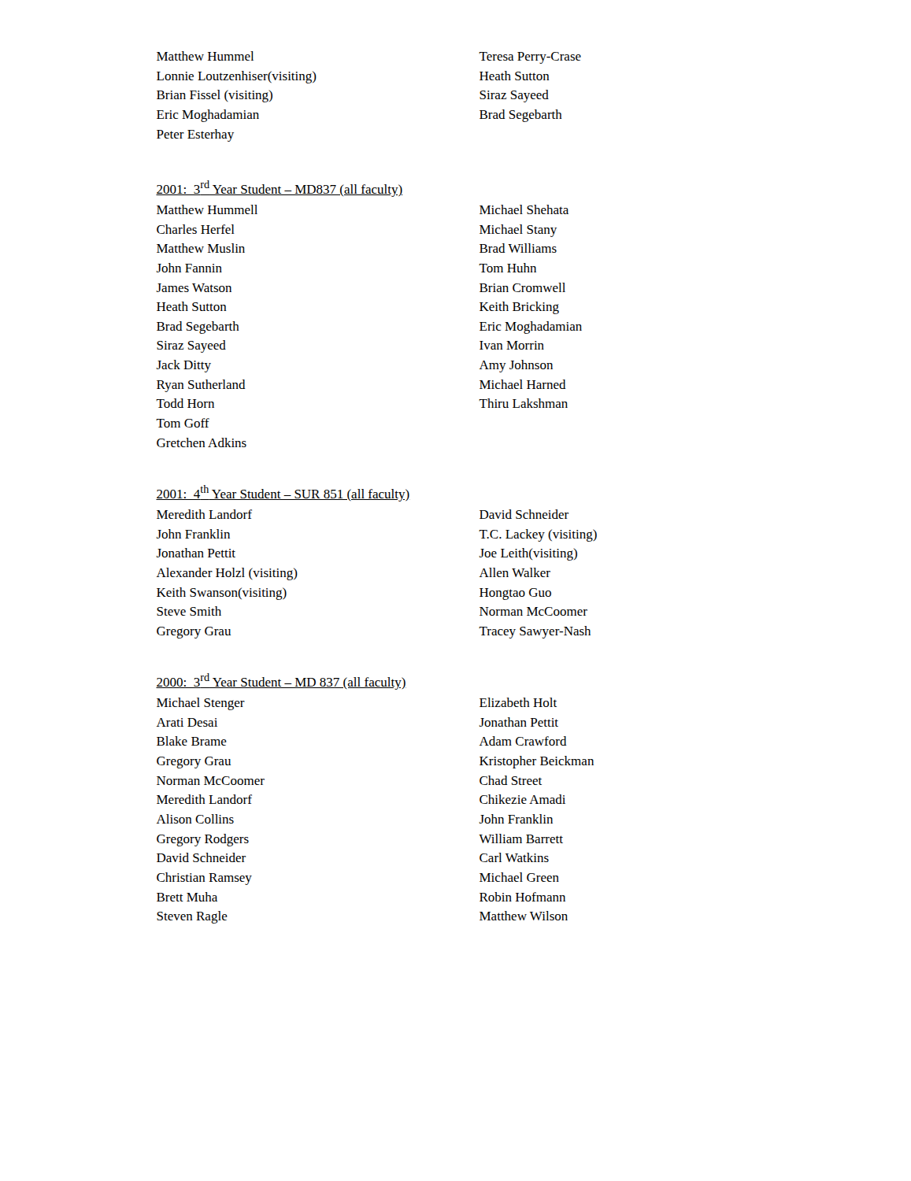Matthew Hummel
Lonnie Loutzenhiser(visiting)
Brian Fissel (visiting)
Eric Moghadamian
Peter Esterhay
Teresa Perry-Crase
Heath Sutton
Siraz Sayeed
Brad Segebarth
2001: 3rd Year Student – MD837 (all faculty)
Matthew Hummell
Charles Herfel
Matthew Muslin
John Fannin
James Watson
Heath Sutton
Brad Segebarth
Siraz Sayeed
Jack Ditty
Ryan Sutherland
Todd Horn
Tom Goff
Gretchen Adkins
Michael Shehata
Michael Stany
Brad Williams
Tom Huhn
Brian Cromwell
Keith Bricking
Eric Moghadamian
Ivan Morrin
Amy Johnson
Michael Harned
Thiru Lakshman
2001: 4th Year Student – SUR 851 (all faculty)
Meredith Landorf
John Franklin
Jonathan Pettit
Alexander Holzl (visiting)
Keith Swanson(visiting)
Steve Smith
Gregory Grau
David Schneider
T.C. Lackey (visiting)
Joe Leith(visiting)
Allen Walker
Hongtao Guo
Norman McCoomer
Tracey Sawyer-Nash
2000: 3rd Year Student – MD 837 (all faculty)
Michael Stenger
Arati Desai
Blake Brame
Gregory Grau
Norman McCoomer
Meredith Landorf
Alison Collins
Gregory Rodgers
David Schneider
Christian Ramsey
Brett Muha
Steven Ragle
Elizabeth Holt
Jonathan Pettit
Adam Crawford
Kristopher Beickman
Chad Street
Chikezie Amadi
John Franklin
William Barrett
Carl Watkins
Michael Green
Robin Hofmann
Matthew Wilson